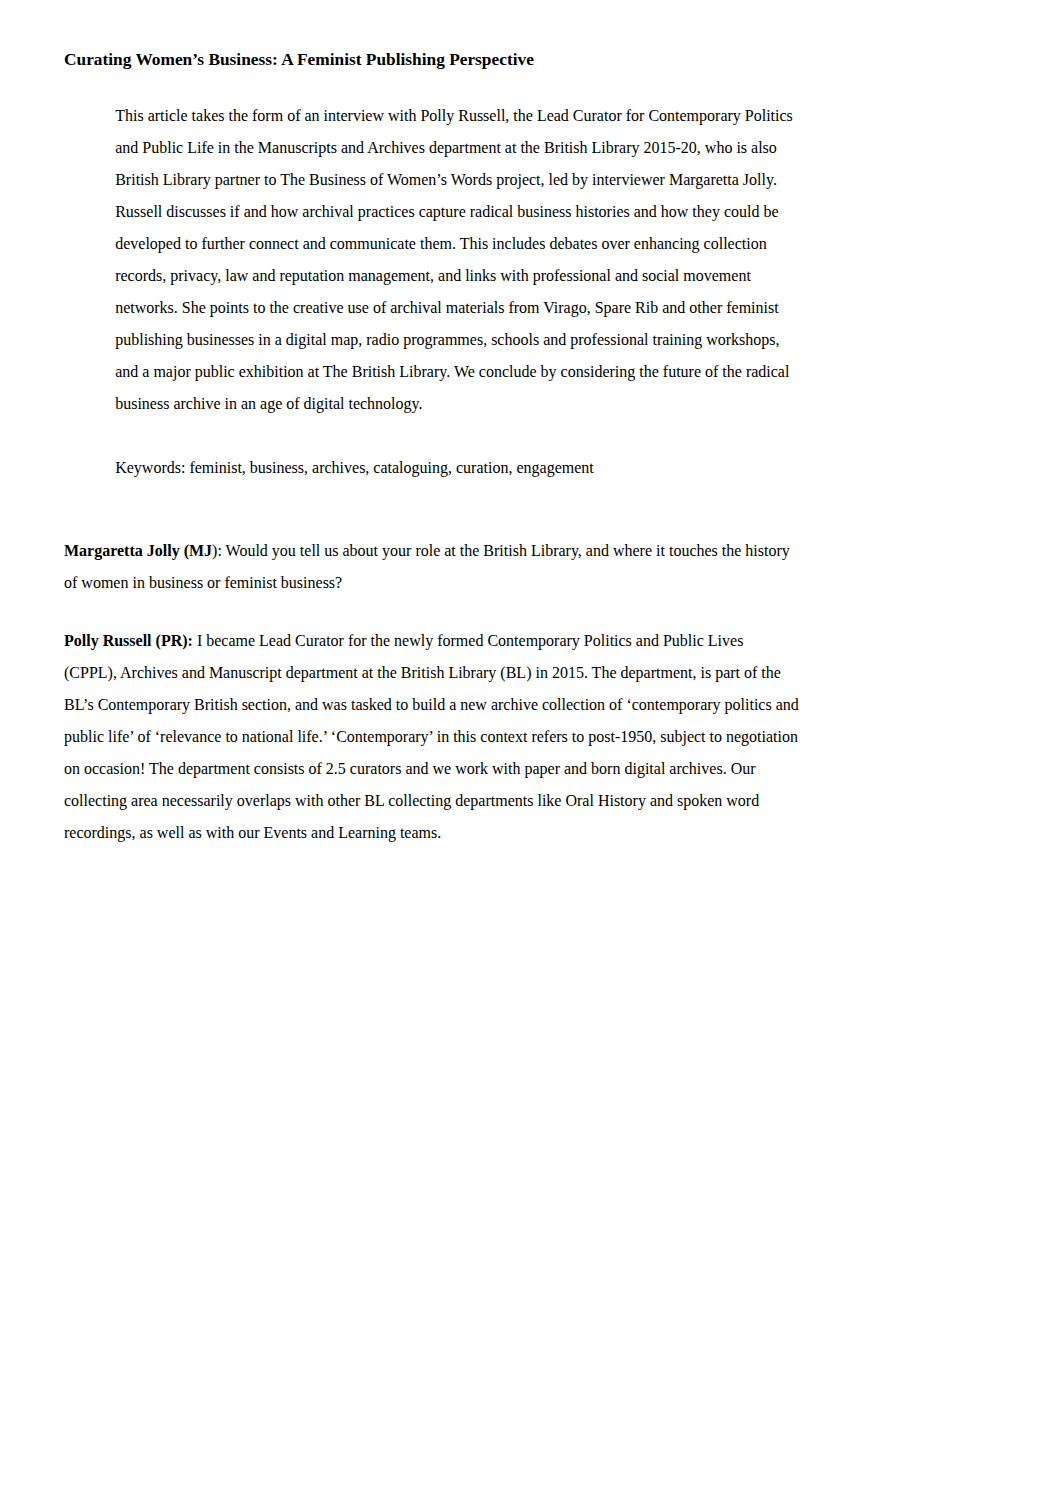Curating Women’s Business: A Feminist Publishing Perspective
This article takes the form of an interview with Polly Russell, the Lead Curator for Contemporary Politics and Public Life in the Manuscripts and Archives department at the British Library 2015-20, who is also British Library partner to The Business of Women’s Words project, led by interviewer Margaretta Jolly. Russell discusses if and how archival practices capture radical business histories and how they could be developed to further connect and communicate them. This includes debates over enhancing collection records, privacy, law and reputation management, and links with professional and social movement networks. She points to the creative use of archival materials from Virago, Spare Rib and other feminist publishing businesses in a digital map, radio programmes, schools and professional training workshops, and a major public exhibition at The British Library. We conclude by considering the future of the radical business archive in an age of digital technology.
Keywords: feminist, business, archives, cataloguing, curation, engagement
Margaretta Jolly (MJ): Would you tell us about your role at the British Library, and where it touches the history of women in business or feminist business?
Polly Russell (PR): I became Lead Curator for the newly formed Contemporary Politics and Public Lives (CPPL), Archives and Manuscript department at the British Library (BL) in 2015. The department, is part of the BL’s Contemporary British section, and was tasked to build a new archive collection of ‘contemporary politics and public life’ of ‘relevance to national life.’ ‘Contemporary’ in this context refers to post-1950, subject to negotiation on occasion! The department consists of 2.5 curators and we work with paper and born digital archives. Our collecting area necessarily overlaps with other BL collecting departments like Oral History and spoken word recordings, as well as with our Events and Learning teams.